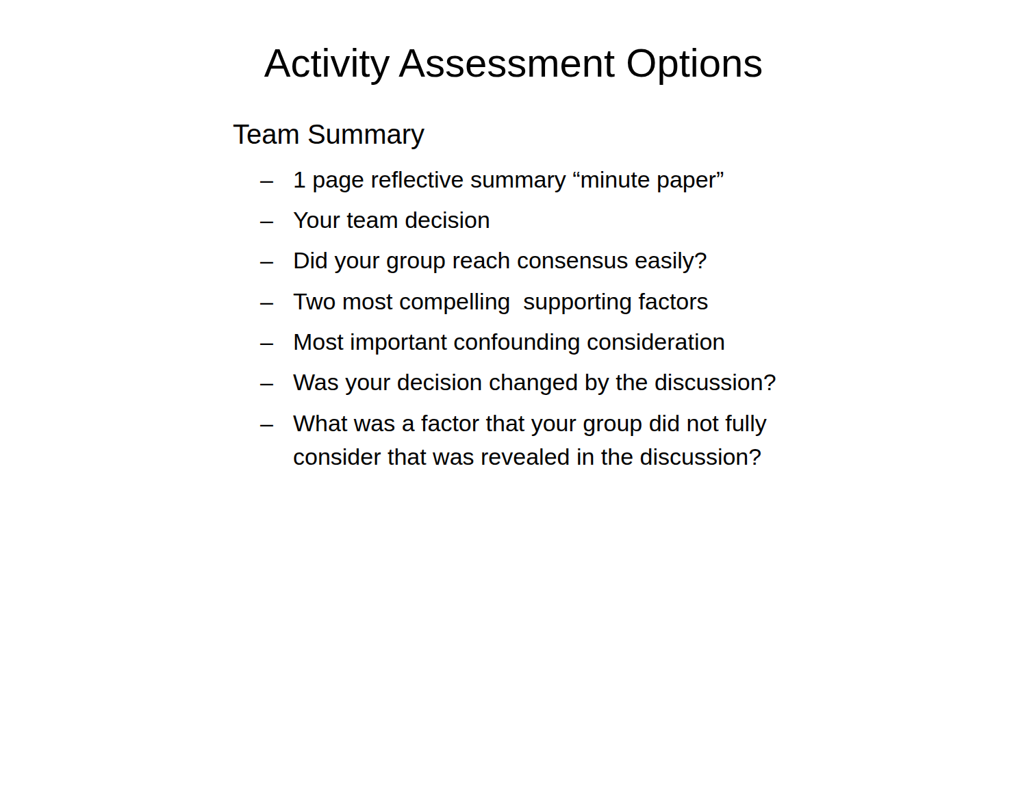Activity Assessment Options
Team Summary
1 page reflective summary “minute paper”
Your team decision
Did your group reach consensus easily?
Two most compelling supporting factors
Most important confounding consideration
Was your decision changed by the discussion?
What was a factor that your group did not fully consider that was revealed in the discussion?